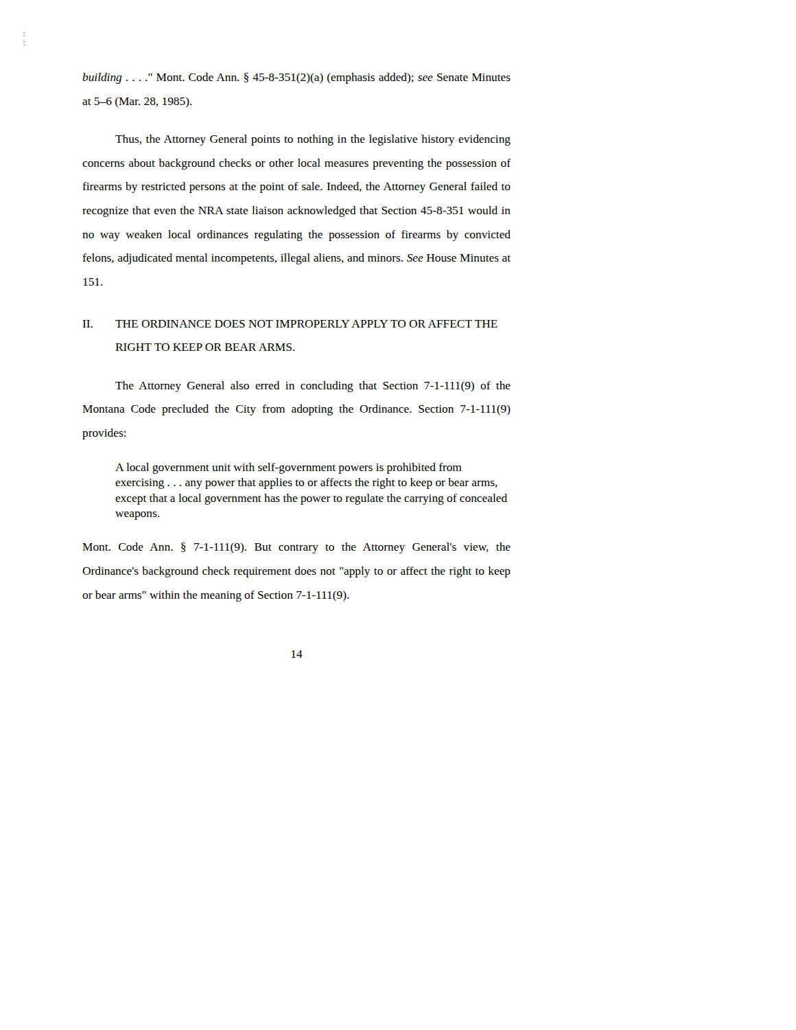:
:
building . . . ." Mont. Code Ann. § 45-8-351(2)(a) (emphasis added); see Senate Minutes at 5–6 (Mar. 28, 1985).
Thus, the Attorney General points to nothing in the legislative history evidencing concerns about background checks or other local measures preventing the possession of firearms by restricted persons at the point of sale. Indeed, the Attorney General failed to recognize that even the NRA state liaison acknowledged that Section 45-8-351 would in no way weaken local ordinances regulating the possession of firearms by convicted felons, adjudicated mental incompetents, illegal aliens, and minors. See House Minutes at 151.
II. THE ORDINANCE DOES NOT IMPROPERLY APPLY TO OR AFFECT THE RIGHT TO KEEP OR BEAR ARMS.
The Attorney General also erred in concluding that Section 7-1-111(9) of the Montana Code precluded the City from adopting the Ordinance. Section 7-1-111(9) provides:
A local government unit with self-government powers is prohibited from exercising . . . any power that applies to or affects the right to keep or bear arms, except that a local government has the power to regulate the carrying of concealed weapons.
Mont. Code Ann. § 7-1-111(9). But contrary to the Attorney General's view, the Ordinance's background check requirement does not "apply to or affect the right to keep or bear arms" within the meaning of Section 7-1-111(9).
14